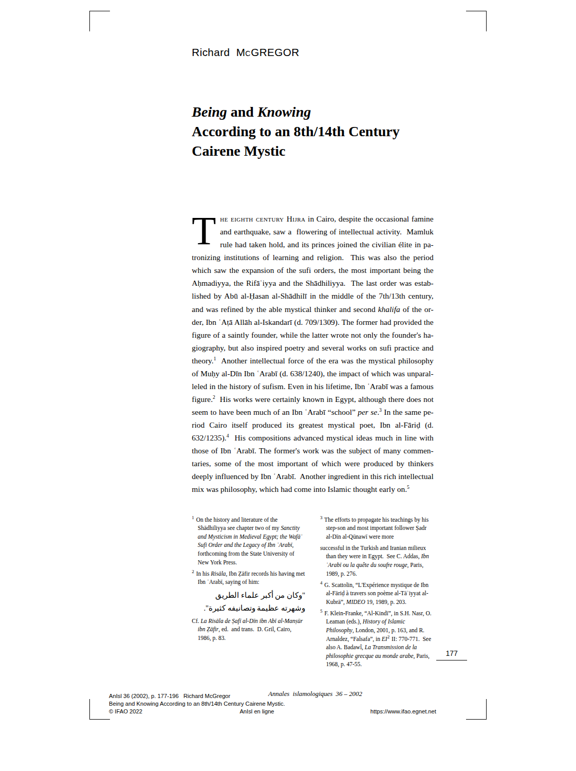Richard Mc GREGOR
Being and Knowing
According to an 8th/14th Century
Cairene Mystic
The eighth century Hijra in Cairo, despite the occasional famine and earthquake, saw a flowering of intellectual activity. Mamluk rule had taken hold, and its princes joined the civilian élite in patronizing institutions of learning and religion. This was also the period which saw the expansion of the sufi orders, the most important being the Aḥmadiyya, the Rifāʿiyya and the Shādhiliyya. The last order was established by Abū al-Ḥasan al-Shādhilī in the middle of the 7th/13th century, and was refined by the able mystical thinker and second khalifa of the order, Ibn ʿAṭā Allāh al-Iskandarī (d. 709/1309). The former had provided the figure of a saintly founder, while the latter wrote not only the founder's hagiography, but also inspired poetry and several works on sufi practice and theory.1 Another intellectual force of the era was the mystical philosophy of Muḥy al-Dīn Ibn ʿArabī (d. 638/1240), the impact of which was unparalleled in the history of sufism. Even in his lifetime, Ibn ʿArabī was a famous figure.2 His works were certainly known in Egypt, although there does not seem to have been much of an Ibn ʿArabī “school” per se.3 In the same period Cairo itself produced its greatest mystical poet, Ibn al-Fāriḍ (d. 632/1235).4 His compositions advanced mystical ideas much in line with those of Ibn ʿArabī. The former's work was the subject of many commentaries, some of the most important of which were produced by thinkers deeply influenced by Ibn ʿArabī. Another ingredient in this rich intellectual mix was philosophy, which had come into Islamic thought early on.5
1 On the history and literature of the Shādhiliyya see chapter two of my Sanctity and Mysticism in Medieval Egypt; the Wafāʾ Sufi Order and the Legacy of Ibn ʿArabī, forthcoming from the State University of New York Press.
2 In his Risāla, Ibn Ẓāfir records his having met Ibn ʿArabī, saying of him:
"وكان من أكبر علماء الطريق وشهرته عظيمة وتصانيفه كثيرة".
Cf. La Risāla de Ṣafī al-Dīn ibn Abī al-Manṣūr ibn Ẓāfir, ed. and trans. D. Gril, Cairo, 1986, p. 83.
3 The efforts to propagate his teachings by his step-son and most important follower Ṣadr al-Dīn al-Qūnawī were more
successful in the Turkish and Iranian milieux than they were in Egypt. See C. Addas, Ibn ʿArabī ou la quête du soufre rouge, Paris, 1989, p. 276.
4 G. Scattolin, “L'Expérience mystique de Ibn al-Fāriḍ à travers son poème al-Tāʾiyyat al-Kubrā”, MIDEO 19, 1989, p. 203.
5 F. Klein-Franke, “Al-Kindī”, in S.H. Nasr, O. Leaman (eds.), History of Islamic Philosophy, London, 2001, p. 163, and R. Arnaldez, “Falsafa”, in EI2 II: 770-771. See also A. Badawî, La Transmission de la philosophie grecque au monde arabe, Paris, 1968, p. 47-55.
Annales islamologiques 36 – 2002
177
AnIsl 36 (2002), p. 177-196 Richard McGregor
Being and Knowing According to an 8th/14th Century Cairene Mystic.
© IFAO 2022 AnIsl en ligne https://www.ifao.egnet.net